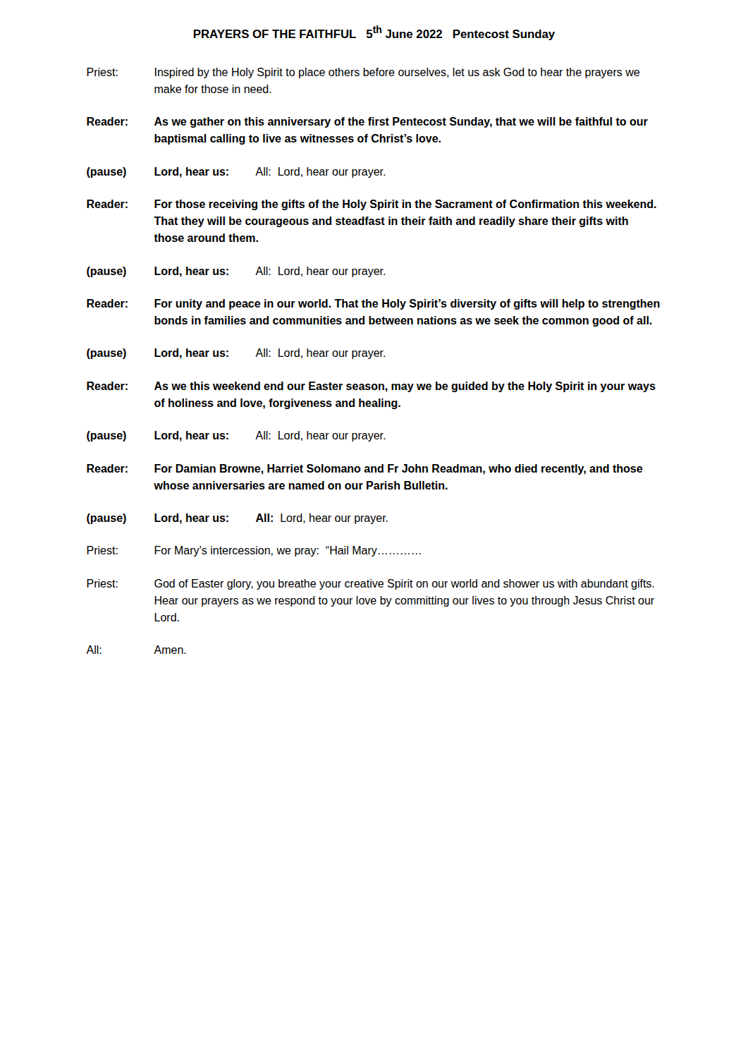PRAYERS OF THE FAITHFUL 5th June 2022 Pentecost Sunday
Priest:
Inspired by the Holy Spirit to place others before ourselves, let us ask God to hear the prayers we make for those in need.
Reader:
As we gather on this anniversary of the first Pentecost Sunday, that we will be faithful to our baptismal calling to live as witnesses of Christ’s love.
(pause)
Lord, hear us:
All: Lord, hear our prayer.
Reader:
For those receiving the gifts of the Holy Spirit in the Sacrament of Confirmation this weekend. That they will be courageous and steadfast in their faith and readily share their gifts with those around them.
(pause)
Lord, hear us:
All: Lord, hear our prayer.
Reader:
For unity and peace in our world. That the Holy Spirit’s diversity of gifts will help to strengthen bonds in families and communities and between nations as we seek the common good of all.
(pause)
Lord, hear us:
All: Lord, hear our prayer.
Reader:
As we this weekend end our Easter season, may we be guided by the Holy Spirit in your ways of holiness and love, forgiveness and healing.
(pause)
Lord, hear us:
All: Lord, hear our prayer.
Reader:
For Damian Browne, Harriet Solomano and Fr John Readman, who died recently, and those whose anniversaries are named on our Parish Bulletin.
(pause)
Lord, hear us:
All: Lord, hear our prayer.
Priest:
For Mary’s intercession, we pray: “Hail Mary…………
Priest:
God of Easter glory, you breathe your creative Spirit on our world and shower us with abundant gifts. Hear our prayers as we respond to your love by committing our lives to you through Jesus Christ our Lord.
All:
Amen.